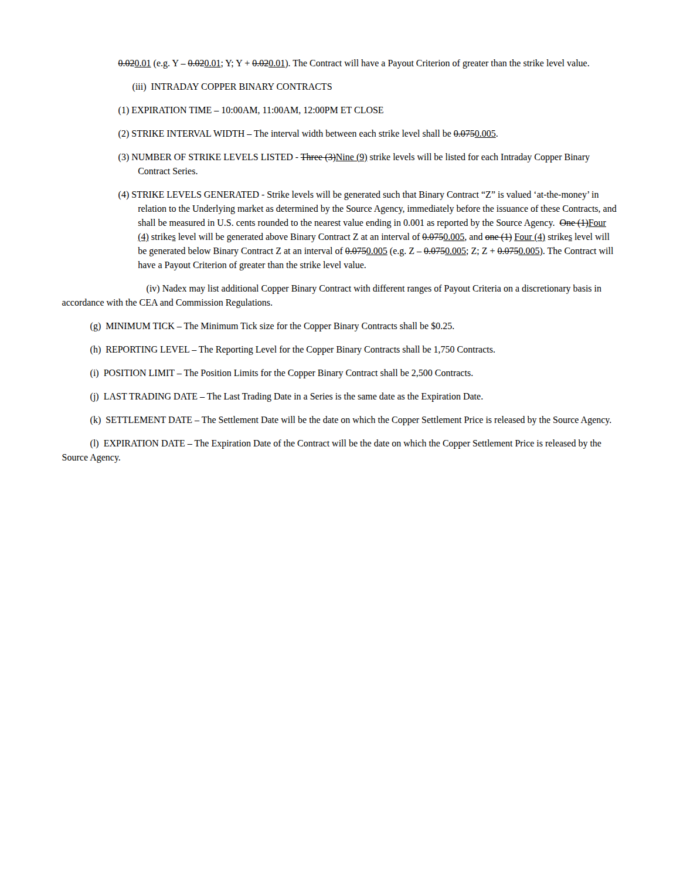0.020.01 (e.g. Y – 0.020.01; Y; Y + 0.020.01). The Contract will have a Payout Criterion of greater than the strike level value.
(iii) INTRADAY COPPER BINARY CONTRACTS
(1) EXPIRATION TIME – 10:00AM, 11:00AM, 12:00PM ET CLOSE
(2) STRIKE INTERVAL WIDTH – The interval width between each strike level shall be 0.0750.005.
(3) NUMBER OF STRIKE LEVELS LISTED - Three (3)Nine (9) strike levels will be listed for each Intraday Copper Binary Contract Series.
(4) STRIKE LEVELS GENERATED - Strike levels will be generated such that Binary Contract “Z” is valued ‘at-the-money’ in relation to the Underlying market as determined by the Source Agency, immediately before the issuance of these Contracts, and shall be measured in U.S. cents rounded to the nearest value ending in 0.001 as reported by the Source Agency. One (1)Four (4) strikes level will be generated above Binary Contract Z at an interval of 0.0750.005, and one (1) Four (4) strikes level will be generated below Binary Contract Z at an interval of 0.0750.005 (e.g. Z – 0.0750.005; Z; Z + 0.0750.005). The Contract will have a Payout Criterion of greater than the strike level value.
(iv) Nadex may list additional Copper Binary Contract with different ranges of Payout Criteria on a discretionary basis in accordance with the CEA and Commission Regulations.
(g) MINIMUM TICK – The Minimum Tick size for the Copper Binary Contracts shall be $0.25.
(h) REPORTING LEVEL – The Reporting Level for the Copper Binary Contracts shall be 1,750 Contracts.
(i) POSITION LIMIT – The Position Limits for the Copper Binary Contract shall be 2,500 Contracts.
(j) LAST TRADING DATE – The Last Trading Date in a Series is the same date as the Expiration Date.
(k) SETTLEMENT DATE – The Settlement Date will be the date on which the Copper Settlement Price is released by the Source Agency.
(l) EXPIRATION DATE – The Expiration Date of the Contract will be the date on which the Copper Settlement Price is released by the Source Agency.